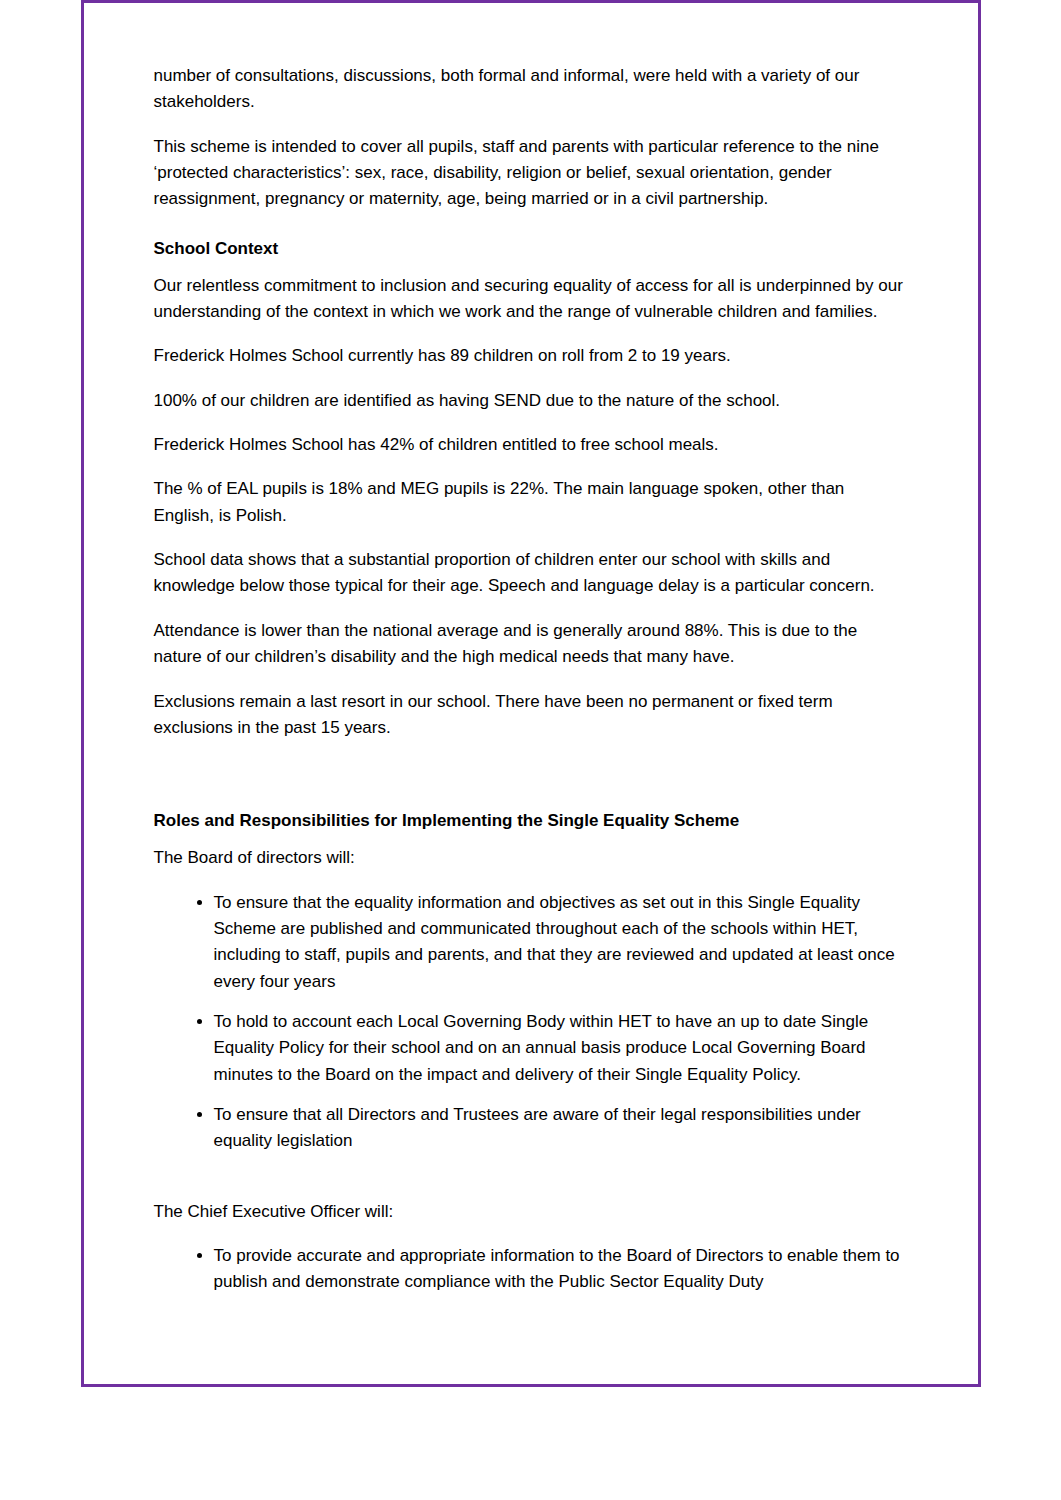number of consultations, discussions, both formal and informal, were held with a variety of our stakeholders.
This scheme is intended to cover all pupils, staff and parents with particular reference to the nine ‘protected characteristics’: sex, race, disability, religion or belief, sexual orientation, gender reassignment, pregnancy or maternity, age, being married or in a civil partnership.
School Context
Our relentless commitment to inclusion and securing equality of access for all is underpinned by our understanding of the context in which we work and the range of vulnerable children and families.
Frederick Holmes School currently has 89 children on roll from 2 to 19 years.
100% of our children are identified as having SEND due to the nature of the school.
Frederick Holmes School has 42% of children entitled to free school meals.
The % of EAL pupils is 18% and MEG pupils is 22%. The main language spoken, other than English, is Polish.
School data shows that a substantial proportion of children enter our school with skills and knowledge below those typical for their age. Speech and language delay is a particular concern.
Attendance is lower than the national average and is generally around 88%. This is due to the nature of our children’s disability and the high medical needs that many have.
Exclusions remain a last resort in our school. There have been no permanent or fixed term exclusions in the past 15 years.
Roles and Responsibilities for Implementing the Single Equality Scheme
The Board of directors will:
To ensure that the equality information and objectives as set out in this Single Equality Scheme are published and communicated throughout each of the schools within HET, including to staff, pupils and parents, and that they are reviewed and updated at least once every four years
To hold to account each Local Governing Body within HET to have an up to date Single Equality Policy for their school and on an annual basis produce Local Governing Board minutes to the Board on the impact and delivery of their Single Equality Policy.
To ensure that all Directors and Trustees are aware of their legal responsibilities under equality legislation
The Chief Executive Officer will:
To provide accurate and appropriate information to the Board of Directors to enable them to publish and demonstrate compliance with the Public Sector Equality Duty